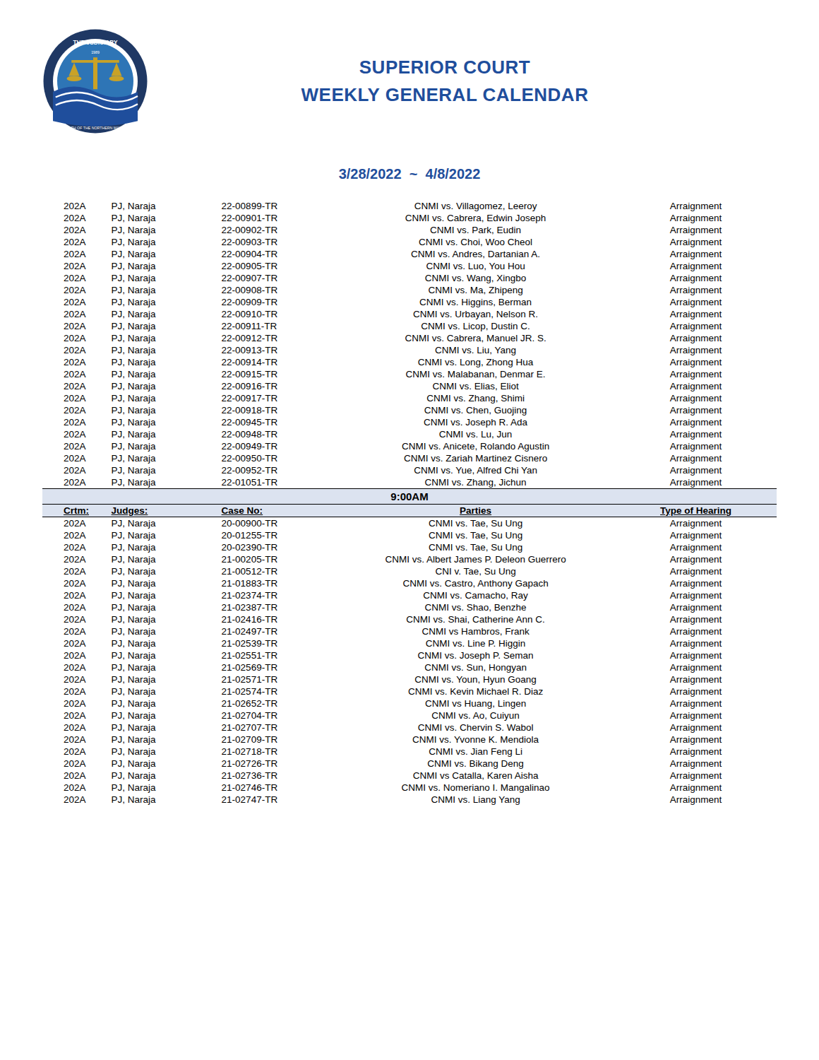THE JUDICIARY COMMONWEALTH OF THE NORTHERN MARIANA ISLANDS 1989
SUPERIOR COURT
WEEKLY GENERAL CALENDAR
3/28/2022 ~ 4/8/2022
| 202A | PJ, Naraja | 22-00899-TR | CNMI vs. Villagomez, Leeroy | Arraignment |
| 202A | PJ, Naraja | 22-00901-TR | CNMI vs. Cabrera, Edwin Joseph | Arraignment |
| 202A | PJ, Naraja | 22-00902-TR | CNMI vs. Park, Eudin | Arraignment |
| 202A | PJ, Naraja | 22-00903-TR | CNMI vs. Choi, Woo Cheol | Arraignment |
| 202A | PJ, Naraja | 22-00904-TR | CNMI vs. Andres, Dartanian A. | Arraignment |
| 202A | PJ, Naraja | 22-00905-TR | CNMI vs. Luo, You Hou | Arraignment |
| 202A | PJ, Naraja | 22-00907-TR | CNMI vs. Wang, Xingbo | Arraignment |
| 202A | PJ, Naraja | 22-00908-TR | CNMI vs. Ma, Zhipeng | Arraignment |
| 202A | PJ, Naraja | 22-00909-TR | CNMI vs. Higgins, Berman | Arraignment |
| 202A | PJ, Naraja | 22-00910-TR | CNMI vs. Urbayan, Nelson R. | Arraignment |
| 202A | PJ, Naraja | 22-00911-TR | CNMI vs. Licop, Dustin C. | Arraignment |
| 202A | PJ, Naraja | 22-00912-TR | CNMI vs. Cabrera, Manuel JR. S. | Arraignment |
| 202A | PJ, Naraja | 22-00913-TR | CNMI vs. Liu, Yang | Arraignment |
| 202A | PJ, Naraja | 22-00914-TR | CNMI vs. Long, Zhong Hua | Arraignment |
| 202A | PJ, Naraja | 22-00915-TR | CNMI vs. Malabanan, Denmar E. | Arraignment |
| 202A | PJ, Naraja | 22-00916-TR | CNMI vs. Elias, Eliot | Arraignment |
| 202A | PJ, Naraja | 22-00917-TR | CNMI vs. Zhang, Shimi | Arraignment |
| 202A | PJ, Naraja | 22-00918-TR | CNMI vs. Chen, Guojing | Arraignment |
| 202A | PJ, Naraja | 22-00945-TR | CNMI vs. Joseph R. Ada | Arraignment |
| 202A | PJ, Naraja | 22-00948-TR | CNMI vs. Lu, Jun | Arraignment |
| 202A | PJ, Naraja | 22-00949-TR | CNMI vs. Anicete, Rolando Agustin | Arraignment |
| 202A | PJ, Naraja | 22-00950-TR | CNMI vs. Zariah Martinez Cisnero | Arraignment |
| 202A | PJ, Naraja | 22-00952-TR | CNMI vs. Yue, Alfred Chi Yan | Arraignment |
| 202A | PJ, Naraja | 22-01051-TR | CNMI vs. Zhang, Jichun | Arraignment |
| 9:00AM |
| Crtm: | Judges: | Case No: | Parties | Type of Hearing |
| 202A | PJ, Naraja | 20-00900-TR | CNMI vs. Tae, Su Ung | Arraignment |
| 202A | PJ, Naraja | 20-01255-TR | CNMI vs. Tae, Su Ung | Arraignment |
| 202A | PJ, Naraja | 20-02390-TR | CNMI vs. Tae, Su Ung | Arraignment |
| 202A | PJ, Naraja | 21-00205-TR | CNMI vs. Albert James P. Deleon Guerrero | Arraignment |
| 202A | PJ, Naraja | 21-00512-TR | CNI v. Tae, Su Ung | Arraignment |
| 202A | PJ, Naraja | 21-01883-TR | CNMI vs. Castro, Anthony Gapach | Arraignment |
| 202A | PJ, Naraja | 21-02374-TR | CNMI vs. Camacho, Ray | Arraignment |
| 202A | PJ, Naraja | 21-02387-TR | CNMI vs. Shao, Benzhe | Arraignment |
| 202A | PJ, Naraja | 21-02416-TR | CNMI vs. Shai, Catherine Ann C. | Arraignment |
| 202A | PJ, Naraja | 21-02497-TR | CNMI vs Hambros, Frank | Arraignment |
| 202A | PJ, Naraja | 21-02539-TR | CNMI vs. Line P. Higgin | Arraignment |
| 202A | PJ, Naraja | 21-02551-TR | CNMI vs. Joseph P. Seman | Arraignment |
| 202A | PJ, Naraja | 21-02569-TR | CNMI vs. Sun, Hongyan | Arraignment |
| 202A | PJ, Naraja | 21-02571-TR | CNMI vs. Youn, Hyun Goang | Arraignment |
| 202A | PJ, Naraja | 21-02574-TR | CNMI vs. Kevin Michael R. Diaz | Arraignment |
| 202A | PJ, Naraja | 21-02652-TR | CNMI vs Huang, Lingen | Arraignment |
| 202A | PJ, Naraja | 21-02704-TR | CNMI vs. Ao, Cuiyun | Arraignment |
| 202A | PJ, Naraja | 21-02707-TR | CNMI vs. Chervin S. Wabol | Arraignment |
| 202A | PJ, Naraja | 21-02709-TR | CNMI vs. Yvonne K. Mendiola | Arraignment |
| 202A | PJ, Naraja | 21-02718-TR | CNMI vs. Jian Feng Li | Arraignment |
| 202A | PJ, Naraja | 21-02726-TR | CNMI vs. Bikang Deng | Arraignment |
| 202A | PJ, Naraja | 21-02736-TR | CNMI vs Catalla, Karen Aisha | Arraignment |
| 202A | PJ, Naraja | 21-02746-TR | CNMI vs. Nomeriano I. Mangalinao | Arraignment |
| 202A | PJ, Naraja | 21-02747-TR | CNMI vs. Liang Yang | Arraignment |